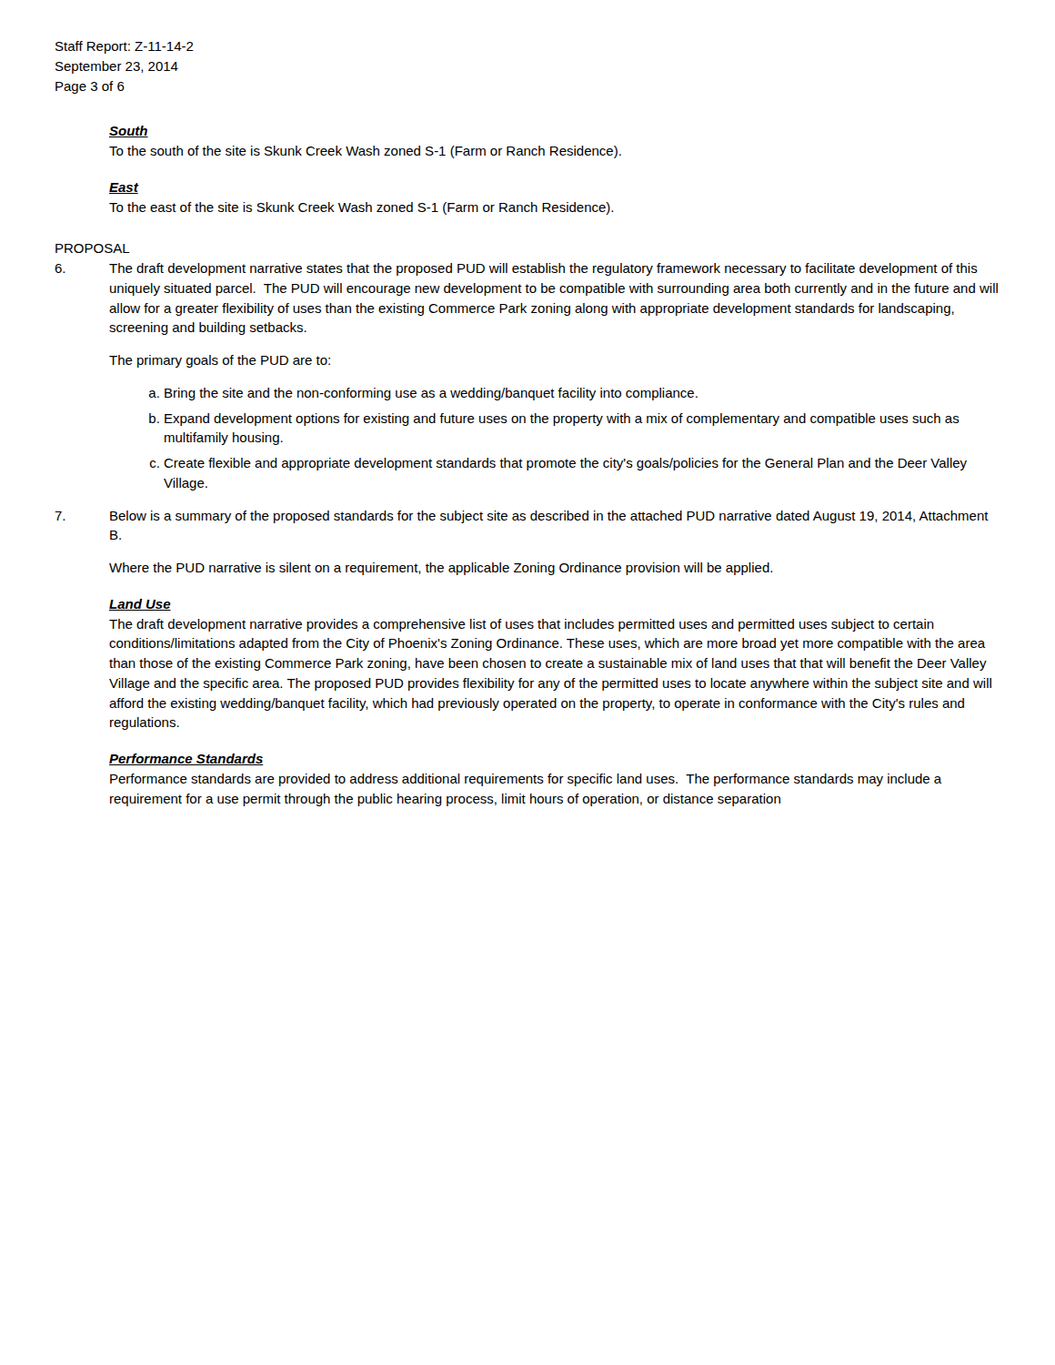Staff Report: Z-11-14-2
September 23, 2014
Page 3 of 6
South
To the south of the site is Skunk Creek Wash zoned S-1 (Farm or Ranch Residence).
East
To the east of the site is Skunk Creek Wash zoned S-1 (Farm or Ranch Residence).
PROPOSAL
6.
The draft development narrative states that the proposed PUD will establish the regulatory framework necessary to facilitate development of this uniquely situated parcel. The PUD will encourage new development to be compatible with surrounding area both currently and in the future and will allow for a greater flexibility of uses than the existing Commerce Park zoning along with appropriate development standards for landscaping, screening and building setbacks.
The primary goals of the PUD are to:
Bring the site and the non-conforming use as a wedding/banquet facility into compliance.
Expand development options for existing and future uses on the property with a mix of complementary and compatible uses such as multifamily housing.
Create flexible and appropriate development standards that promote the city's goals/policies for the General Plan and the Deer Valley Village.
7.
Below is a summary of the proposed standards for the subject site as described in the attached PUD narrative dated August 19, 2014, Attachment B.
Where the PUD narrative is silent on a requirement, the applicable Zoning Ordinance provision will be applied.
Land Use
The draft development narrative provides a comprehensive list of uses that includes permitted uses and permitted uses subject to certain conditions/limitations adapted from the City of Phoenix's Zoning Ordinance. These uses, which are more broad yet more compatible with the area than those of the existing Commerce Park zoning, have been chosen to create a sustainable mix of land uses that that will benefit the Deer Valley Village and the specific area. The proposed PUD provides flexibility for any of the permitted uses to locate anywhere within the subject site and will afford the existing wedding/banquet facility, which had previously operated on the property, to operate in conformance with the City's rules and regulations.
Performance Standards
Performance standards are provided to address additional requirements for specific land uses. The performance standards may include a requirement for a use permit through the public hearing process, limit hours of operation, or distance separation